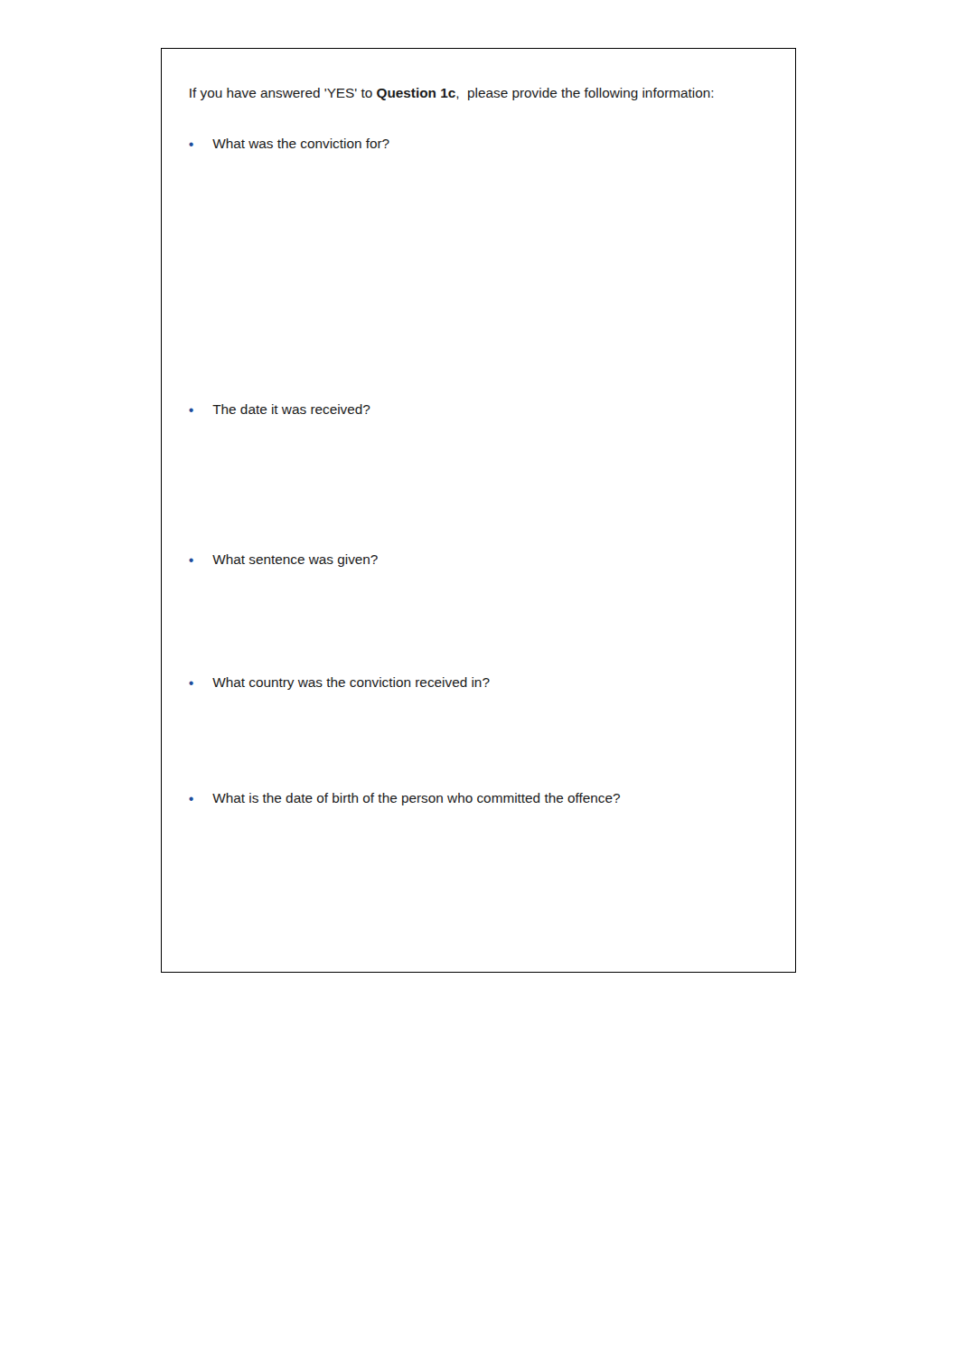If you have answered 'YES' to Question 1c, please provide the following information:
What was the conviction for?
The date it was received?
What sentence was given?
What country was the conviction received in?
What is the date of birth of the person who committed the offence?